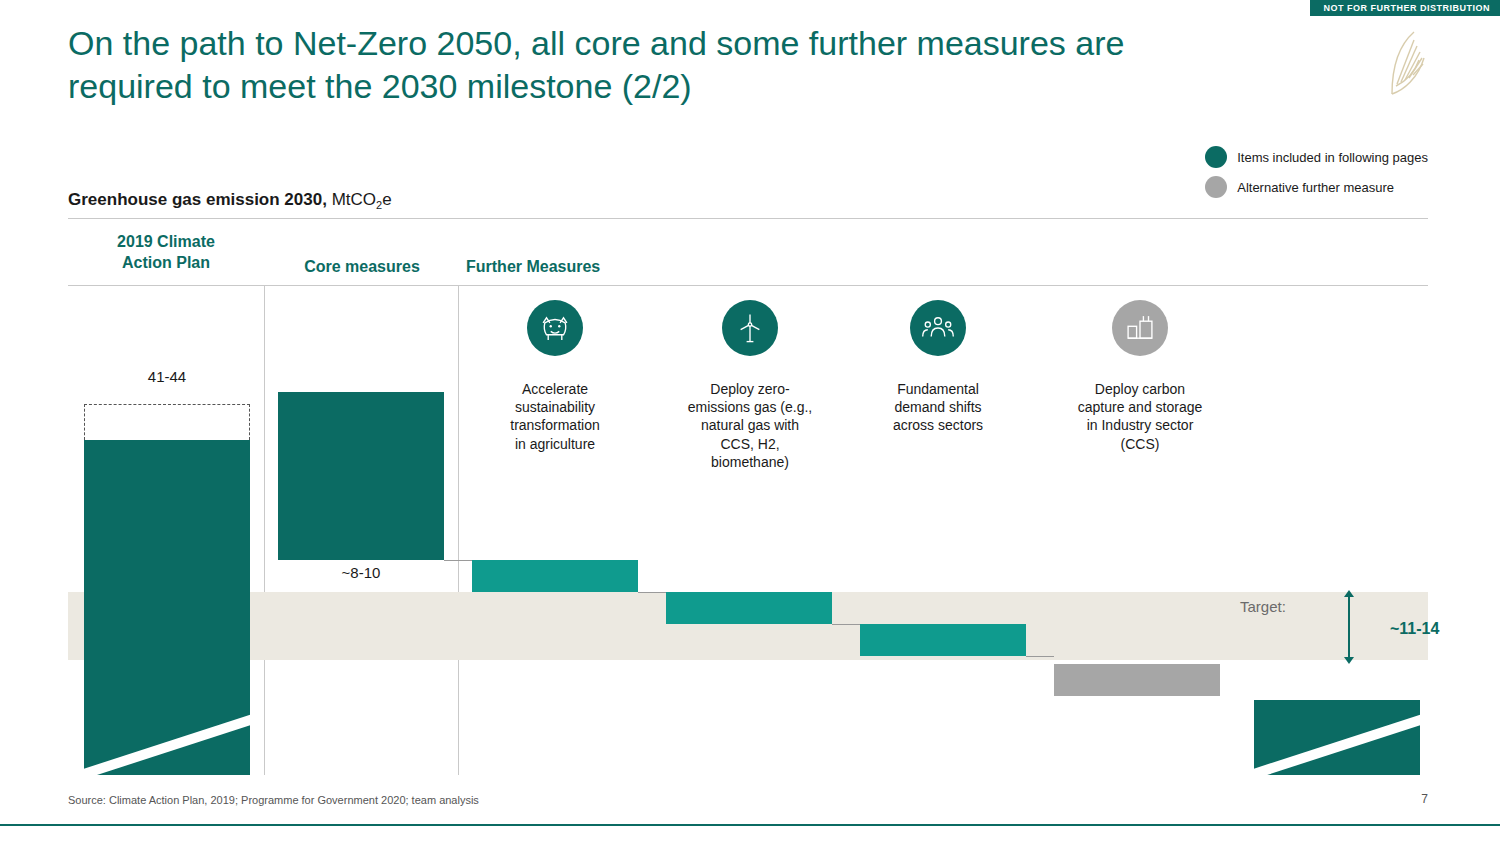NOT FOR FURTHER DISTRIBUTION
On the path to Net-Zero 2050, all core and some further measures are
required to meet the 2030 milestone (2/2)
Items included in following pages
Alternative further measure
Greenhouse gas emission 2030, MtCO2e
2019 Climate
Action Plan
Core measures
Further Measures
Accelerate
sustainability
transformation
in agriculture
Deploy zero-
emissions gas (e.g.,
natural gas with
CCS, H2,
biomethane)
Fundamental
demand shifts
across sectors
Deploy carbon
capture and storage
in Industry sector
(CCS)
41-44
~8-10
Target:
~11-14
Source: Climate Action Plan, 2019; Programme for Government 2020; team analysis
7